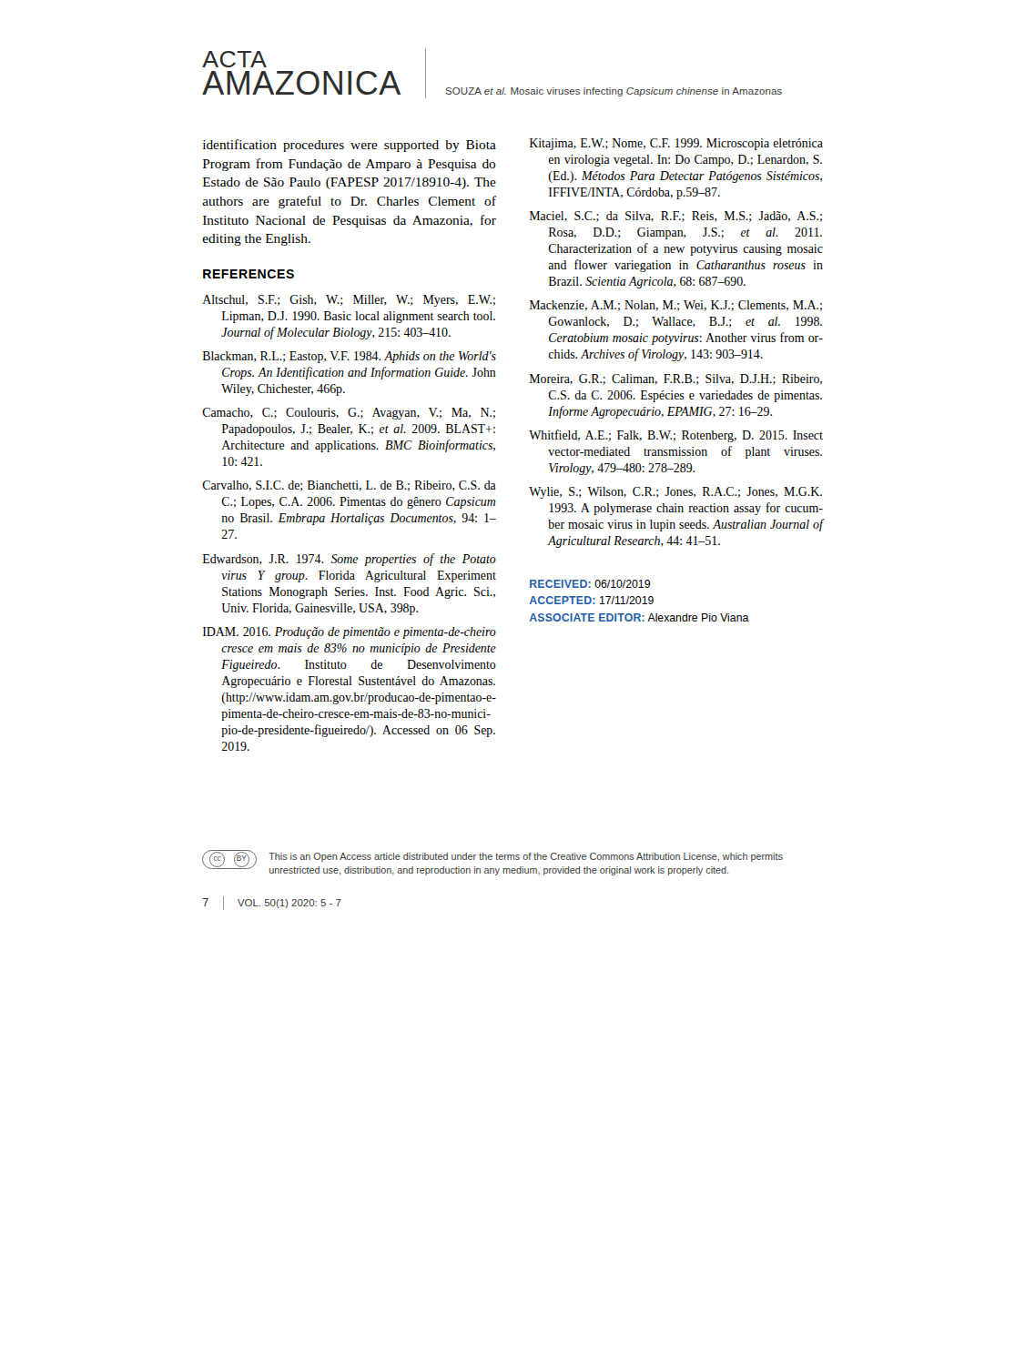ACTA AMAZONICA
SOUZA et al. Mosaic viruses infecting Capsicum chinense in Amazonas
identification procedures were supported by Biota Program from Fundação de Amparo à Pesquisa do Estado de São Paulo (FAPESP 2017/18910-4). The authors are grateful to Dr. Charles Clement of Instituto Nacional de Pesquisas da Amazonia, for editing the English.
REFERENCES
Altschul, S.F.; Gish, W.; Miller, W.; Myers, E.W.; Lipman, D.J. 1990. Basic local alignment search tool. Journal of Molecular Biology, 215: 403–410.
Blackman, R.L.; Eastop, V.F. 1984. Aphids on the World's Crops. An Identification and Information Guide. John Wiley, Chichester, 466p.
Camacho, C.; Coulouris, G.; Avagyan, V.; Ma, N.; Papadopoulos, J.; Bealer, K.; et al. 2009. BLAST+: Architecture and applications. BMC Bioinformatics, 10: 421.
Carvalho, S.I.C. de; Bianchetti, L. de B.; Ribeiro, C.S. da C.; Lopes, C.A. 2006. Pimentas do gênero Capsicum no Brasil. Embrapa Hortaliças Documentos, 94: 1–27.
Edwardson, J.R. 1974. Some properties of the Potato virus Y group. Florida Agricultural Experiment Stations Monograph Series. Inst. Food Agric. Sci., Univ. Florida, Gainesville, USA, 398p.
IDAM. 2016. Produção de pimentão e pimenta-de-cheiro cresce em mais de 83% no município de Presidente Figueiredo. Instituto de Desenvolvimento Agropecuário e Florestal Sustentável do Amazonas. (http://www.idam.am.gov.br/producao-de-pimentao-e-pimenta-de-cheiro-cresce-em-mais-de-83-no-municipio-de-presidente-figueiredo/). Accessed on 06 Sep. 2019.
Kitajima, E.W.; Nome, C.F. 1999. Microscopia eletrónica en virologia vegetal. In: Do Campo, D.; Lenardon, S. (Ed.). Métodos Para Detectar Patógenos Sistémicos, IFFIVE/INTA, Córdoba, p.59–87.
Maciel, S.C.; da Silva, R.F.; Reis, M.S.; Jadão, A.S.; Rosa, D.D.; Giampan, J.S.; et al. 2011. Characterization of a new potyvirus causing mosaic and flower variegation in Catharanthus roseus in Brazil. Scientia Agricola, 68: 687–690.
Mackenzie, A.M.; Nolan, M.; Wei, K.J.; Clements, M.A.; Gowanlock, D.; Wallace, B.J.; et al. 1998. Ceratobium mosaic potyvirus: Another virus from orchids. Archives of Virology, 143: 903–914.
Moreira, G.R.; Caliman, F.R.B.; Silva, D.J.H.; Ribeiro, C.S. da C. 2006. Espécies e variedades de pimentas. Informe Agropecuário, EPAMIG, 27: 16–29.
Whitfield, A.E.; Falk, B.W.; Rotenberg, D. 2015. Insect vector-mediated transmission of plant viruses. Virology, 479–480: 278–289.
Wylie, S.; Wilson, C.R.; Jones, R.A.C.; Jones, M.G.K. 1993. A polymerase chain reaction assay for cucumber mosaic virus in lupin seeds. Australian Journal of Agricultural Research, 44: 41–51.
RECEIVED: 06/10/2019
ACCEPTED: 17/11/2019
ASSOCIATE EDITOR: Alexandre Pio Viana
cc BY
This is an Open Access article distributed under the terms of the Creative Commons Attribution License, which permits unrestricted use, distribution, and reproduction in any medium, provided the original work is properly cited.
7 VOL. 50(1) 2020: 5 - 7